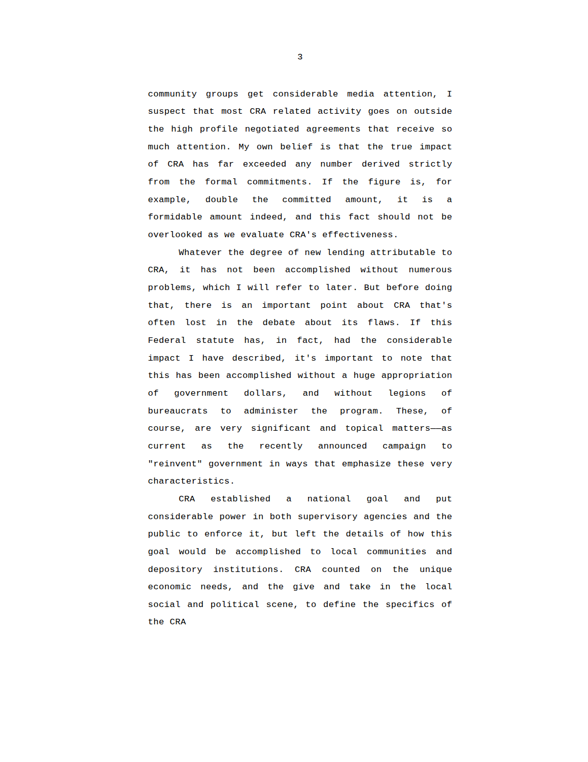3
community groups get considerable media attention, I suspect that most CRA related activity goes on outside the high profile negotiated agreements that receive so much attention. My own belief is that the true impact of CRA has far exceeded any number derived strictly from the formal commitments. If the figure is, for example, double the committed amount, it is a formidable amount indeed, and this fact should not be overlooked as we evaluate CRA's effectiveness.
Whatever the degree of new lending attributable to CRA, it has not been accomplished without numerous problems, which I will refer to later. But before doing that, there is an important point about CRA that's often lost in the debate about its flaws. If this Federal statute has, in fact, had the considerable impact I have described, it's important to note that this has been accomplished without a huge appropriation of government dollars, and without legions of bureaucrats to administer the program. These, of course, are very significant and topical matters——as current as the recently announced campaign to "reinvent" government in ways that emphasize these very characteristics.
CRA established a national goal and put considerable power in both supervisory agencies and the public to enforce it, but left the details of how this goal would be accomplished to local communities and depository institutions. CRA counted on the unique economic needs, and the give and take in the local social and political scene, to define the specifics of the CRA